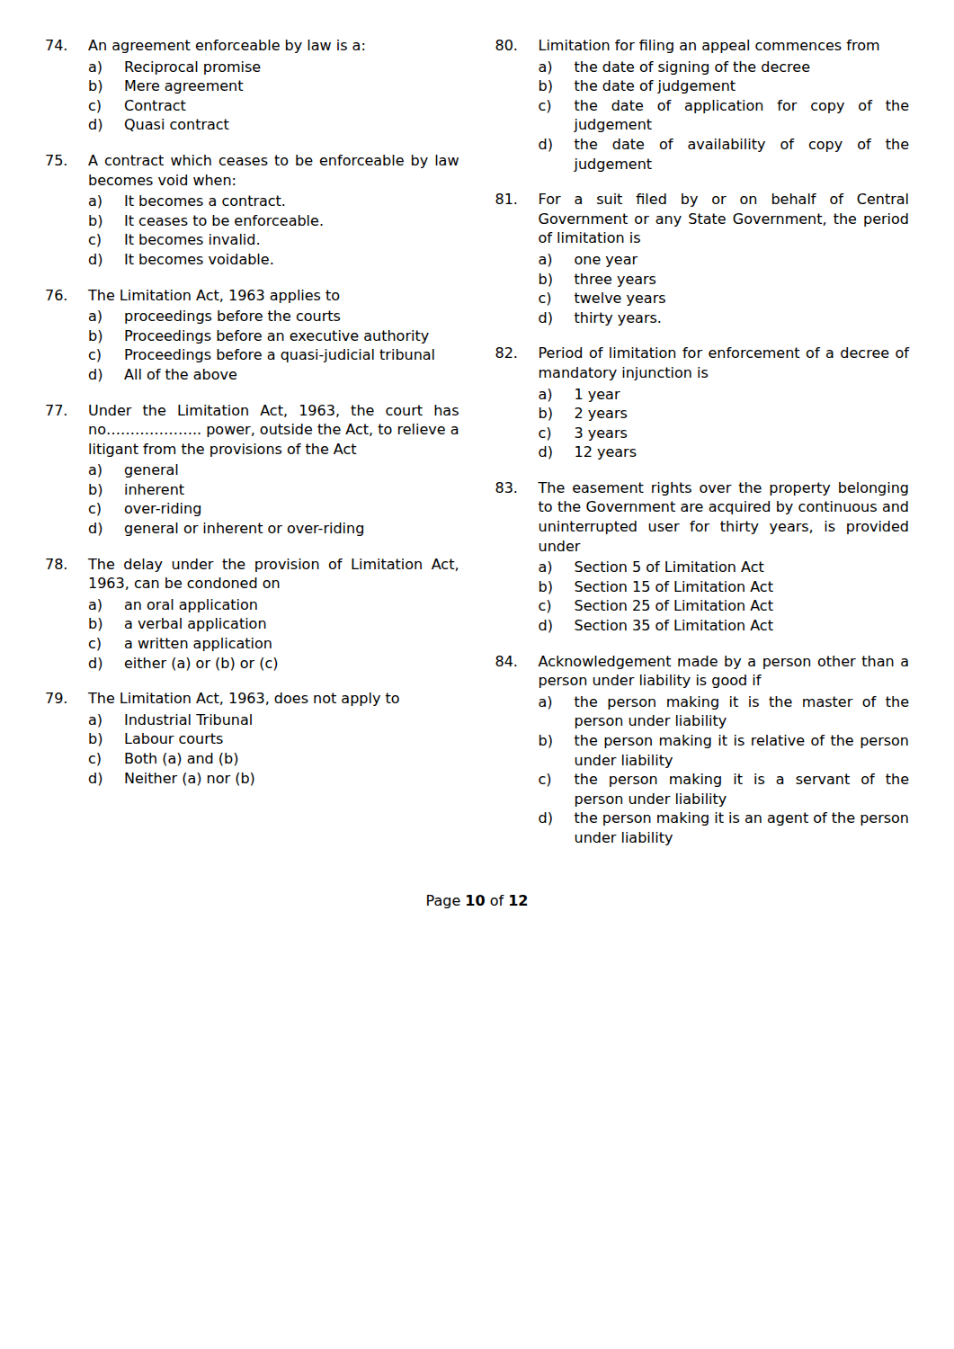74.
An agreement enforceable by law is a:
a) Reciprocal promise
b) Mere agreement
c) Contract
d) Quasi contract
75.
A contract which ceases to be enforceable by law becomes void when:
a) It becomes a contract.
b) It ceases to be enforceable.
c) It becomes invalid.
d) It becomes voidable.
76.
The Limitation Act, 1963 applies to
a) proceedings before the courts
b) Proceedings before an executive authority
c) Proceedings before a quasi-judicial tribunal
d) All of the above
77.
Under the Limitation Act, 1963, the court has no……………….. power, outside the Act, to relieve a litigant from the provisions of the Act
a) general
b) inherent
c) over-riding
d) general or inherent or over-riding
78.
The delay under the provision of Limitation Act, 1963, can be condoned on
a) an oral application
b) a verbal application
c) a written application
d) either (a) or (b) or (c)
79.
The Limitation Act, 1963, does not apply to
a) Industrial Tribunal
b) Labour courts
c) Both (a) and (b)
d) Neither (a) nor (b)
80.
Limitation for filing an appeal commences from
a) the date of signing of the decree
b) the date of judgement
c) the date of application for copy of the judgement
d) the date of availability of copy of the judgement
81.
For a suit filed by or on behalf of Central Government or any State Government, the period of limitation is
a) one year
b) three years
c) twelve years
d) thirty years.
82.
Period of limitation for enforcement of a decree of mandatory injunction is
a) 1 year
b) 2 years
c) 3 years
d) 12 years
83.
The easement rights over the property belonging to the Government are acquired by continuous and uninterrupted user for thirty years, is provided under
a) Section 5 of Limitation Act
b) Section 15 of Limitation Act
c) Section 25 of Limitation Act
d) Section 35 of Limitation Act
84.
Acknowledgement made by a person other than a person under liability is good if
a) the person making it is the master of the person under liability
b) the person making it is relative of the person under liability
c) the person making it is a servant of the person under liability
d) the person making it is an agent of the person under liability
Page 10 of 12